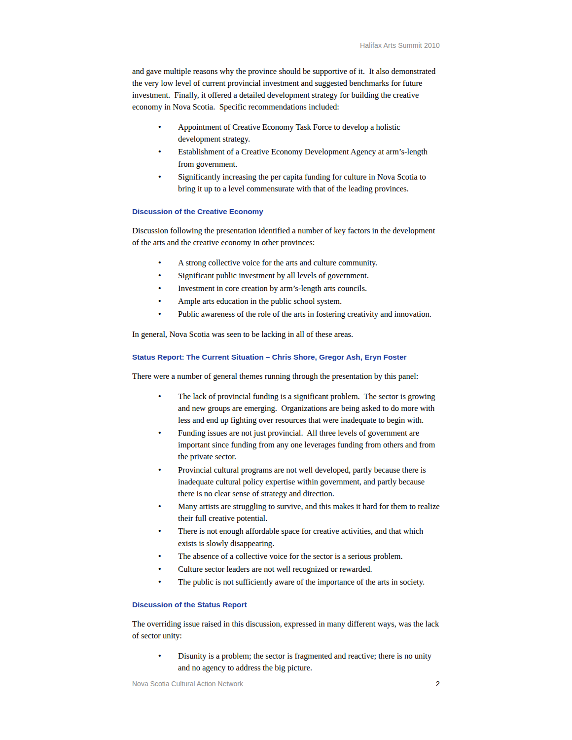Halifax Arts Summit 2010
and gave multiple reasons why the province should be supportive of it. It also demonstrated the very low level of current provincial investment and suggested benchmarks for future investment. Finally, it offered a detailed development strategy for building the creative economy in Nova Scotia. Specific recommendations included:
Appointment of Creative Economy Task Force to develop a holistic development strategy.
Establishment of a Creative Economy Development Agency at arm’s-length from government.
Significantly increasing the per capita funding for culture in Nova Scotia to bring it up to a level commensurate with that of the leading provinces.
Discussion of the Creative Economy
Discussion following the presentation identified a number of key factors in the development of the arts and the creative economy in other provinces:
A strong collective voice for the arts and culture community.
Significant public investment by all levels of government.
Investment in core creation by arm’s-length arts councils.
Ample arts education in the public school system.
Public awareness of the role of the arts in fostering creativity and innovation.
In general, Nova Scotia was seen to be lacking in all of these areas.
Status Report: The Current Situation – Chris Shore, Gregor Ash, Eryn Foster
There were a number of general themes running through the presentation by this panel:
The lack of provincial funding is a significant problem. The sector is growing and new groups are emerging. Organizations are being asked to do more with less and end up fighting over resources that were inadequate to begin with.
Funding issues are not just provincial. All three levels of government are important since funding from any one leverages funding from others and from the private sector.
Provincial cultural programs are not well developed, partly because there is inadequate cultural policy expertise within government, and partly because there is no clear sense of strategy and direction.
Many artists are struggling to survive, and this makes it hard for them to realize their full creative potential.
There is not enough affordable space for creative activities, and that which exists is slowly disappearing.
The absence of a collective voice for the sector is a serious problem.
Culture sector leaders are not well recognized or rewarded.
The public is not sufficiently aware of the importance of the arts in society.
Discussion of the Status Report
The overriding issue raised in this discussion, expressed in many different ways, was the lack of sector unity:
Disunity is a problem; the sector is fragmented and reactive; there is no unity and no agency to address the big picture.
Nova Scotia Cultural Action Network 2